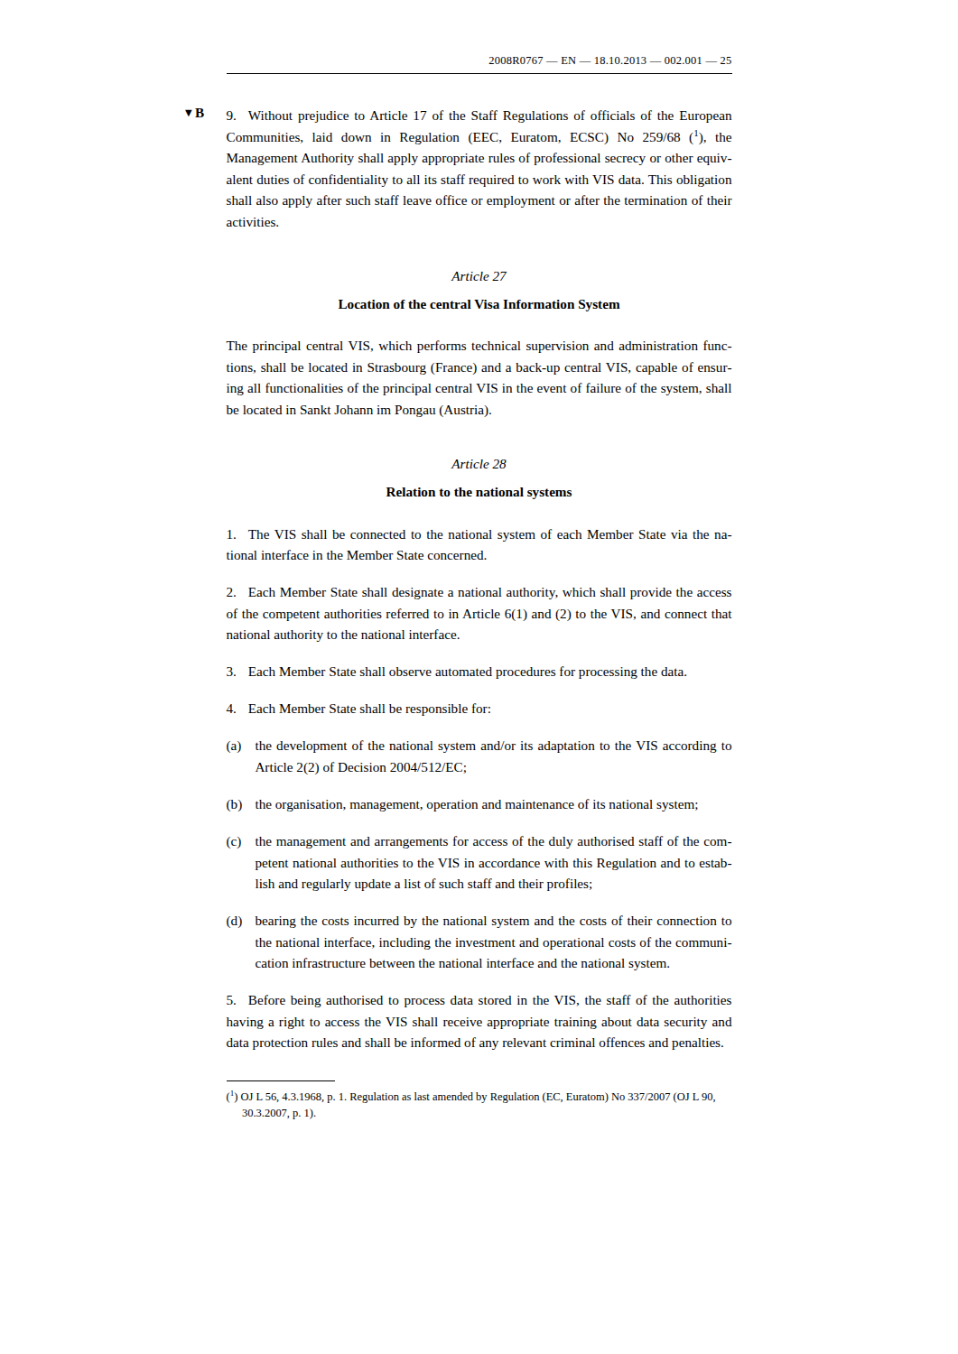2008R0767 — EN — 18.10.2013 — 002.001 — 25
▼B
9. Without prejudice to Article 17 of the Staff Regulations of officials of the European Communities, laid down in Regulation (EEC, Euratom, ECSC) No 259/68 (1), the Management Authority shall apply appropriate rules of professional secrecy or other equivalent duties of confidentiality to all its staff required to work with VIS data. This obligation shall also apply after such staff leave office or employment or after the termination of their activities.
Article 27
Location of the central Visa Information System
The principal central VIS, which performs technical supervision and administration functions, shall be located in Strasbourg (France) and a back-up central VIS, capable of ensuring all functionalities of the principal central VIS in the event of failure of the system, shall be located in Sankt Johann im Pongau (Austria).
Article 28
Relation to the national systems
1. The VIS shall be connected to the national system of each Member State via the national interface in the Member State concerned.
2. Each Member State shall designate a national authority, which shall provide the access of the competent authorities referred to in Article 6(1) and (2) to the VIS, and connect that national authority to the national interface.
3. Each Member State shall observe automated procedures for processing the data.
4. Each Member State shall be responsible for:
(a) the development of the national system and/or its adaptation to the VIS according to Article 2(2) of Decision 2004/512/EC;
(b) the organisation, management, operation and maintenance of its national system;
(c) the management and arrangements for access of the duly authorised staff of the competent national authorities to the VIS in accordance with this Regulation and to establish and regularly update a list of such staff and their profiles;
(d) bearing the costs incurred by the national system and the costs of their connection to the national interface, including the investment and operational costs of the communication infrastructure between the national interface and the national system.
5. Before being authorised to process data stored in the VIS, the staff of the authorities having a right to access the VIS shall receive appropriate training about data security and data protection rules and shall be informed of any relevant criminal offences and penalties.
(1) OJ L 56, 4.3.1968, p. 1. Regulation as last amended by Regulation (EC, Euratom) No 337/2007 (OJ L 90, 30.3.2007, p. 1).